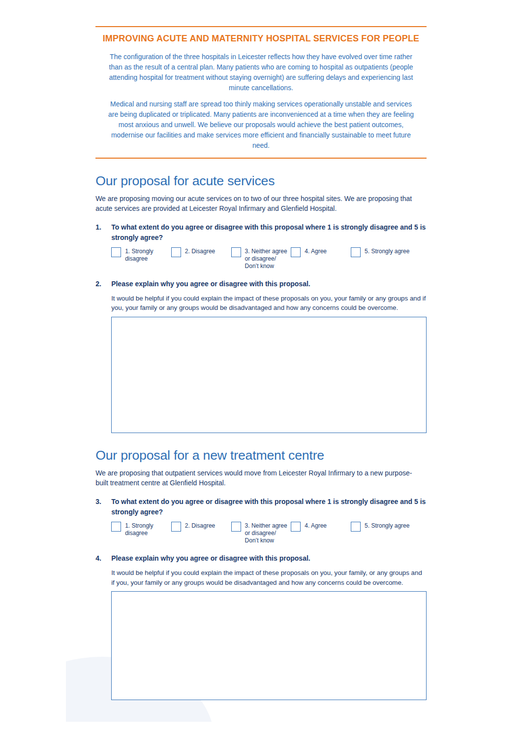Improving acute and maternity hospital services for people
The configuration of the three hospitals in Leicester reflects how they have evolved over time rather than as the result of a central plan. Many patients who are coming to hospital as outpatients (people attending hospital for treatment without staying overnight) are suffering delays and experiencing last minute cancellations.
Medical and nursing staff are spread too thinly making services operationally unstable and services are being duplicated or triplicated. Many patients are inconvenienced at a time when they are feeling most anxious and unwell. We believe our proposals would achieve the best patient outcomes, modernise our facilities and make services more efficient and financially sustainable to meet future need.
Our proposal for acute services
We are proposing moving our acute services on to two of our three hospital sites. We are proposing that acute services are provided at Leicester Royal Infirmary and Glenfield Hospital.
1.
To what extent do you agree or disagree with this proposal where 1 is strongly disagree and 5 is strongly agree?
1. Strongly disagree
2. Disagree
3. Neither agree or disagree/
Don’t know
4. Agree
5. Strongly agree
2.
Please explain why you agree or disagree with this proposal.
It would be helpful if you could explain the impact of these proposals on you, your family or any groups and if you, your family or any groups would be disadvantaged and how any concerns could be overcome.
Our proposal for a new treatment centre
We are proposing that outpatient services would move from Leicester Royal Infirmary to a new purpose-built treatment centre at Glenfield Hospital.
3.
To what extent do you agree or disagree with this proposal where 1 is strongly disagree and 5 is strongly agree?
1. Strongly disagree
2. Disagree
3. Neither agree or disagree/
Don’t know
4. Agree
5. Strongly agree
4.
Please explain why you agree or disagree with this proposal.
It would be helpful if you could explain the impact of these proposals on you, your family, or any groups and if you, your family or any groups would be disadvantaged and how any concerns could be overcome.